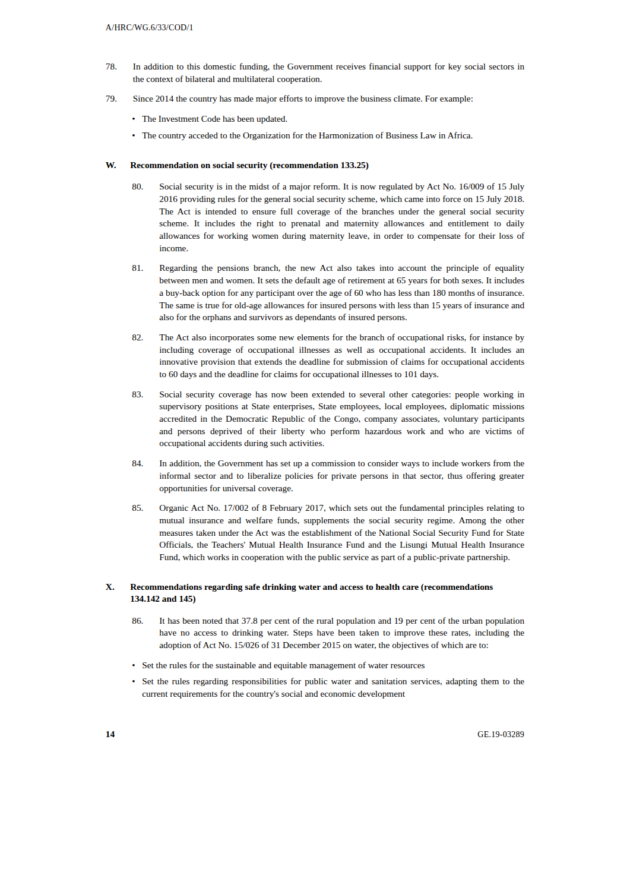A/HRC/WG.6/33/COD/1
78. In addition to this domestic funding, the Government receives financial support for key social sectors in the context of bilateral and multilateral cooperation.
79. Since 2014 the country has made major efforts to improve the business climate. For example:
The Investment Code has been updated.
The country acceded to the Organization for the Harmonization of Business Law in Africa.
W. Recommendation on social security (recommendation 133.25)
80. Social security is in the midst of a major reform. It is now regulated by Act No. 16/009 of 15 July 2016 providing rules for the general social security scheme, which came into force on 15 July 2018. The Act is intended to ensure full coverage of the branches under the general social security scheme. It includes the right to prenatal and maternity allowances and entitlement to daily allowances for working women during maternity leave, in order to compensate for their loss of income.
81. Regarding the pensions branch, the new Act also takes into account the principle of equality between men and women. It sets the default age of retirement at 65 years for both sexes. It includes a buy-back option for any participant over the age of 60 who has less than 180 months of insurance. The same is true for old-age allowances for insured persons with less than 15 years of insurance and also for the orphans and survivors as dependants of insured persons.
82. The Act also incorporates some new elements for the branch of occupational risks, for instance by including coverage of occupational illnesses as well as occupational accidents. It includes an innovative provision that extends the deadline for submission of claims for occupational accidents to 60 days and the deadline for claims for occupational illnesses to 101 days.
83. Social security coverage has now been extended to several other categories: people working in supervisory positions at State enterprises, State employees, local employees, diplomatic missions accredited in the Democratic Republic of the Congo, company associates, voluntary participants and persons deprived of their liberty who perform hazardous work and who are victims of occupational accidents during such activities.
84. In addition, the Government has set up a commission to consider ways to include workers from the informal sector and to liberalize policies for private persons in that sector, thus offering greater opportunities for universal coverage.
85. Organic Act No. 17/002 of 8 February 2017, which sets out the fundamental principles relating to mutual insurance and welfare funds, supplements the social security regime. Among the other measures taken under the Act was the establishment of the National Social Security Fund for State Officials, the Teachers' Mutual Health Insurance Fund and the Lisungi Mutual Health Insurance Fund, which works in cooperation with the public service as part of a public-private partnership.
X. Recommendations regarding safe drinking water and access to health care (recommendations 134.142 and 145)
86. It has been noted that 37.8 per cent of the rural population and 19 per cent of the urban population have no access to drinking water. Steps have been taken to improve these rates, including the adoption of Act No. 15/026 of 31 December 2015 on water, the objectives of which are to:
Set the rules for the sustainable and equitable management of water resources
Set the rules regarding responsibilities for public water and sanitation services, adapting them to the current requirements for the country's social and economic development
14 GE.19-03289